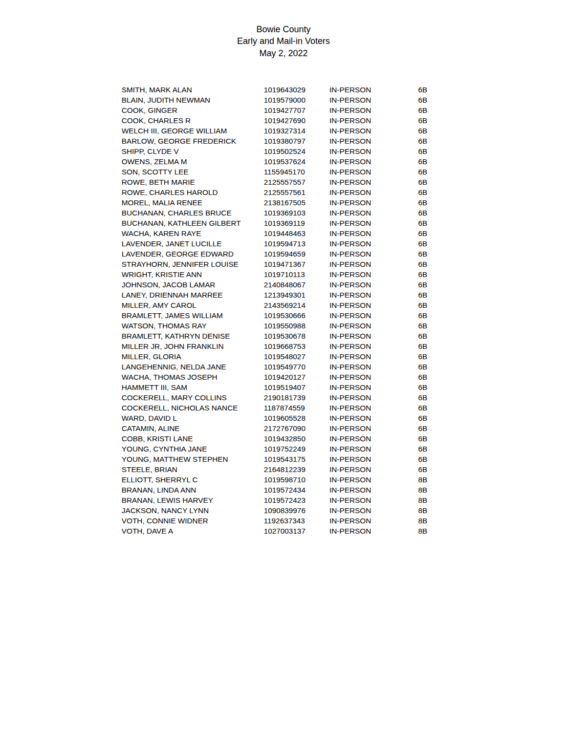Bowie County
Early and Mail-in Voters
May 2, 2022
| SMITH, MARK ALAN | 1019643029 | IN-PERSON | 6B |
| BLAIN, JUDITH NEWMAN | 1019579000 | IN-PERSON | 6B |
| COOK, GINGER | 1019427707 | IN-PERSON | 6B |
| COOK, CHARLES R | 1019427690 | IN-PERSON | 6B |
| WELCH III, GEORGE WILLIAM | 1019327314 | IN-PERSON | 6B |
| BARLOW, GEORGE FREDERICK | 1019380797 | IN-PERSON | 6B |
| SHIPP, CLYDE V | 1019502524 | IN-PERSON | 6B |
| OWENS, ZELMA M | 1019537624 | IN-PERSON | 6B |
| SON, SCOTTY LEE | 1155945170 | IN-PERSON | 6B |
| ROWE, BETH MARIE | 2125557557 | IN-PERSON | 6B |
| ROWE, CHARLES HAROLD | 2125557561 | IN-PERSON | 6B |
| MOREL, MALIA RENEE | 2138167505 | IN-PERSON | 6B |
| BUCHANAN, CHARLES BRUCE | 1019369103 | IN-PERSON | 6B |
| BUCHANAN, KATHLEEN GILBERT | 1019369119 | IN-PERSON | 6B |
| WACHA, KAREN RAYE | 1019448463 | IN-PERSON | 6B |
| LAVENDER, JANET LUCILLE | 1019594713 | IN-PERSON | 6B |
| LAVENDER, GEORGE EDWARD | 1019594659 | IN-PERSON | 6B |
| STRAYHORN, JENNIFER LOUISE | 1019471367 | IN-PERSON | 6B |
| WRIGHT, KRISTIE ANN | 1019710113 | IN-PERSON | 6B |
| JOHNSON, JACOB LAMAR | 2140848067 | IN-PERSON | 6B |
| LANEY, DRIENNAH MARREE | 1213949301 | IN-PERSON | 6B |
| MILLER, AMY CAROL | 2143569214 | IN-PERSON | 6B |
| BRAMLETT, JAMES WILLIAM | 1019530666 | IN-PERSON | 6B |
| WATSON, THOMAS RAY | 1019550988 | IN-PERSON | 6B |
| BRAMLETT, KATHRYN DENISE | 1019530678 | IN-PERSON | 6B |
| MILLER JR, JOHN FRANKLIN | 1019668753 | IN-PERSON | 6B |
| MILLER, GLORIA | 1019548027 | IN-PERSON | 6B |
| LANGEHENNIG, NELDA JANE | 1019549770 | IN-PERSON | 6B |
| WACHA, THOMAS JOSEPH | 1019420127 | IN-PERSON | 6B |
| HAMMETT III, SAM | 1019519407 | IN-PERSON | 6B |
| COCKERELL, MARY COLLINS | 2190181739 | IN-PERSON | 6B |
| COCKERELL, NICHOLAS NANCE | 1187874559 | IN-PERSON | 6B |
| WARD, DAVID L | 1019605528 | IN-PERSON | 6B |
| CATAMIN, ALINE | 2172767090 | IN-PERSON | 6B |
| COBB, KRISTI LANE | 1019432850 | IN-PERSON | 6B |
| YOUNG, CYNTHIA JANE | 1019752249 | IN-PERSON | 6B |
| YOUNG, MATTHEW STEPHEN | 1019543175 | IN-PERSON | 6B |
| STEELE, BRIAN | 2164812239 | IN-PERSON | 6B |
| ELLIOTT, SHERRYL C | 1019598710 | IN-PERSON | 8B |
| BRANAN, LINDA ANN | 1019572434 | IN-PERSON | 8B |
| BRANAN, LEWIS HARVEY | 1019572423 | IN-PERSON | 8B |
| JACKSON, NANCY LYNN | 1090839976 | IN-PERSON | 8B |
| VOTH, CONNIE WIDNER | 1192637343 | IN-PERSON | 8B |
| VOTH, DAVE A | 1027003137 | IN-PERSON | 8B |